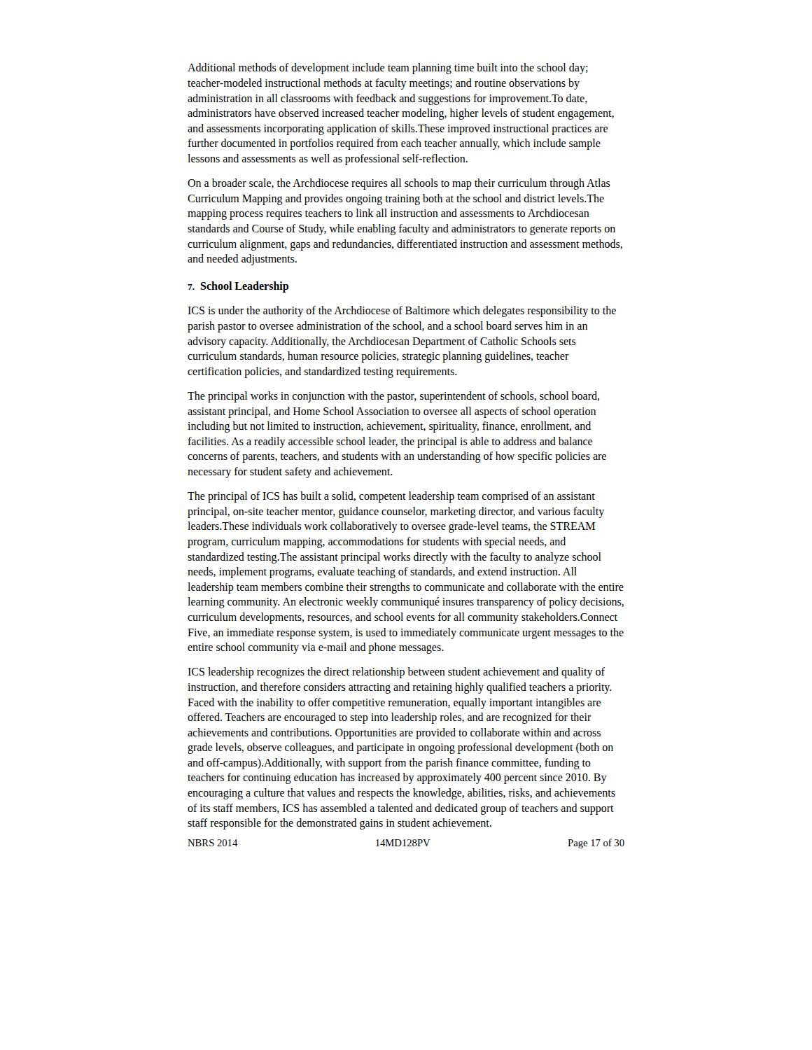Additional methods of development include team planning time built into the school day; teacher-modeled instructional methods at faculty meetings; and routine observations by administration in all classrooms with feedback and suggestions for improvement.To date, administrators have observed increased teacher modeling, higher levels of student engagement, and assessments incorporating application of skills.These improved instructional practices are further documented in portfolios required from each teacher annually, which include sample lessons and assessments as well as professional self-reflection.
On a broader scale, the Archdiocese requires all schools to map their curriculum through Atlas Curriculum Mapping and provides ongoing training both at the school and district levels.The mapping process requires teachers to link all instruction and assessments to Archdiocesan standards and Course of Study, while enabling faculty and administrators to generate reports on curriculum alignment, gaps and redundancies, differentiated instruction and assessment methods, and needed adjustments.
7. School Leadership
ICS is under the authority of the Archdiocese of Baltimore which delegates responsibility to the parish pastor to oversee administration of the school, and a school board serves him in an advisory capacity. Additionally, the Archdiocesan Department of Catholic Schools sets curriculum standards, human resource policies, strategic planning guidelines, teacher certification policies, and standardized testing requirements.
The principal works in conjunction with the pastor, superintendent of schools, school board, assistant principal, and Home School Association to oversee all aspects of school operation including but not limited to instruction, achievement, spirituality, finance, enrollment, and facilities. As a readily accessible school leader, the principal is able to address and balance concerns of parents, teachers, and students with an understanding of how specific policies are necessary for student safety and achievement.
The principal of ICS has built a solid, competent leadership team comprised of an assistant principal, on-site teacher mentor, guidance counselor, marketing director, and various faculty leaders.These individuals work collaboratively to oversee grade-level teams, the STREAM program, curriculum mapping, accommodations for students with special needs, and standardized testing.The assistant principal works directly with the faculty to analyze school needs, implement programs, evaluate teaching of standards, and extend instruction. All leadership team members combine their strengths to communicate and collaborate with the entire learning community. An electronic weekly communiqué insures transparency of policy decisions, curriculum developments, resources, and school events for all community stakeholders.Connect Five, an immediate response system, is used to immediately communicate urgent messages to the entire school community via e-mail and phone messages.
ICS leadership recognizes the direct relationship between student achievement and quality of instruction, and therefore considers attracting and retaining highly qualified teachers a priority. Faced with the inability to offer competitive remuneration, equally important intangibles are offered. Teachers are encouraged to step into leadership roles, and are recognized for their achievements and contributions. Opportunities are provided to collaborate within and across grade levels, observe colleagues, and participate in ongoing professional development (both on and off-campus).Additionally, with support from the parish finance committee, funding to teachers for continuing education has increased by approximately 400 percent since 2010. By encouraging a culture that values and respects the knowledge, abilities, risks, and achievements of its staff members, ICS has assembled a talented and dedicated group of teachers and support staff responsible for the demonstrated gains in student achievement.
NBRS 2014 14MD128PV Page 17 of 30